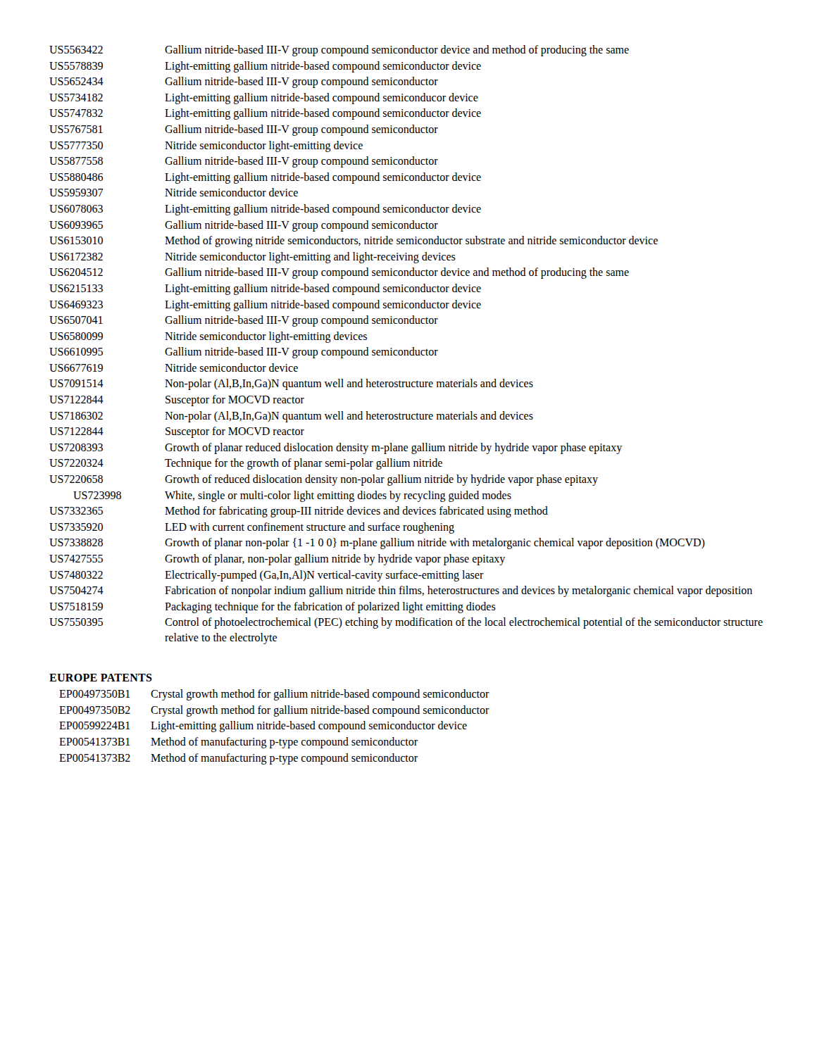| US5563422 | Gallium nitride-based III-V group compound semiconductor device and method of producing the same |
| US5578839 | Light-emitting gallium nitride-based compound semiconductor device |
| US5652434 | Gallium nitride-based III-V group compound semiconductor |
| US5734182 | Light-emitting gallium nitride-based compound semiconducor device |
| US5747832 | Light-emitting gallium nitride-based compound semiconductor device |
| US5767581 | Gallium nitride-based III-V group compound semiconductor |
| US5777350 | Nitride semiconductor light-emitting device |
| US5877558 | Gallium nitride-based III-V group compound semiconductor |
| US5880486 | Light-emitting gallium nitride-based compound semiconductor device |
| US5959307 | Nitride semiconductor device |
| US6078063 | Light-emitting gallium nitride-based compound semiconductor device |
| US6093965 | Gallium nitride-based III-V group compound semiconductor |
| US6153010 | Method of growing nitride semiconductors, nitride semiconductor substrate and nitride semiconductor device |
| US6172382 | Nitride semiconductor light-emitting and light-receiving devices |
| US6204512 | Gallium nitride-based III-V group compound semiconductor device and method of producing the same |
| US6215133 | Light-emitting gallium nitride-based compound semiconductor device |
| US6469323 | Light-emitting gallium nitride-based compound semiconductor device |
| US6507041 | Gallium nitride-based III-V group compound semiconductor |
| US6580099 | Nitride semiconductor light-emitting devices |
| US6610995 | Gallium nitride-based III-V group compound semiconductor |
| US6677619 | Nitride semiconductor device |
| US7091514 | Non-polar (Al,B,In,Ga)N quantum well and heterostructure materials and devices |
| US7122844 | Susceptor for MOCVD reactor |
| US7186302 | Non-polar (Al,B,In,Ga)N quantum well and heterostructure materials and devices |
| US7122844 | Susceptor for MOCVD reactor |
| US7208393 | Growth of planar reduced dislocation density m-plane gallium nitride by hydride vapor phase epitaxy |
| US7220324 | Technique for the growth of planar semi-polar gallium nitride |
| US7220658 | Growth of reduced dislocation density non-polar gallium nitride by hydride vapor phase epitaxy |
| US723998 | White, single or multi-color light emitting diodes by recycling guided modes |
| US7332365 | Method for fabricating group-III nitride devices and devices fabricated using method |
| US7335920 | LED with current confinement structure and surface roughening |
| US7338828 | Growth of planar non-polar {1 -1 0 0} m-plane gallium nitride with metalorganic chemical vapor deposition (MOCVD) |
| US7427555 | Growth of planar, non-polar gallium nitride by hydride vapor phase epitaxy |
| US7480322 | Electrically-pumped (Ga,In,Al)N vertical-cavity surface-emitting laser |
| US7504274 | Fabrication of nonpolar indium gallium nitride thin films, heterostructures and devices by metalorganic chemical vapor deposition |
| US7518159 | Packaging technique for the fabrication of polarized light emitting diodes |
| US7550395 | Control of photoelectrochemical (PEC) etching by modification of the local electrochemical potential of the semiconductor structure relative to the electrolyte |
EUROPE PATENTS
| EP00497350B1 | Crystal growth method for gallium nitride-based compound semiconductor |
| EP00497350B2 | Crystal growth method for gallium nitride-based compound semiconductor |
| EP00599224B1 | Light-emitting gallium nitride-based compound semiconductor device |
| EP00541373B1 | Method of manufacturing p-type compound semiconductor |
| EP00541373B2 | Method of manufacturing p-type compound semiconductor |